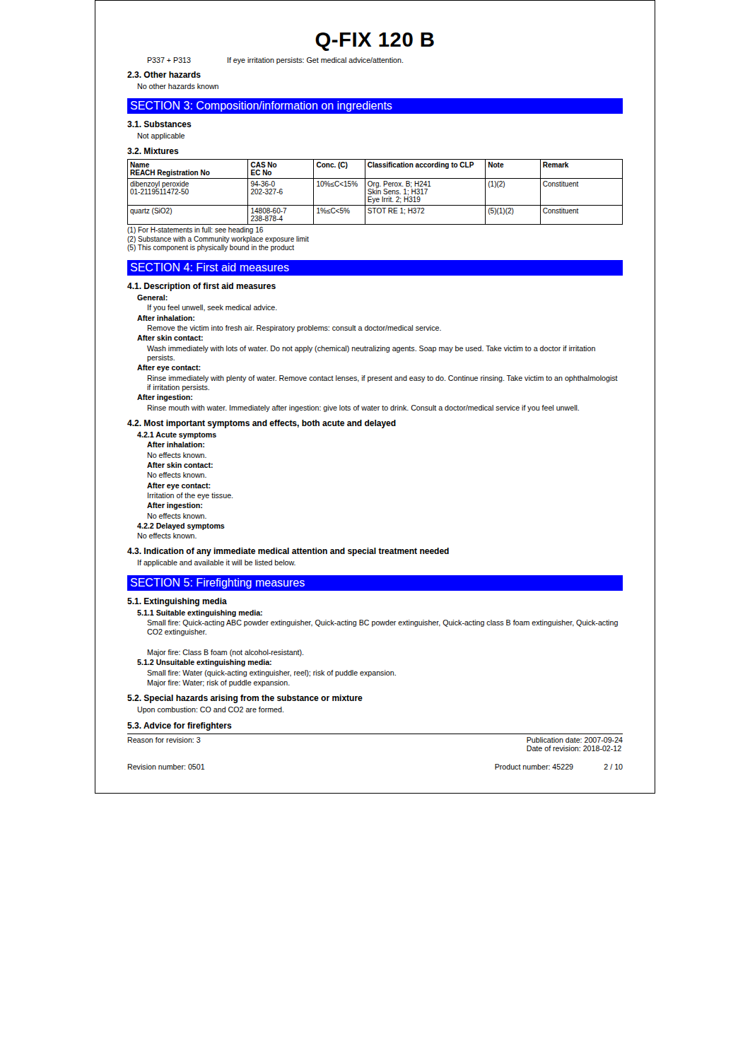Q-FIX 120 B
P337 + P313 If eye irritation persists: Get medical advice/attention.
2.3. Other hazards
No other hazards known
SECTION 3: Composition/information on ingredients
3.1. Substances
Not applicable
3.2. Mixtures
| Name REACH Registration No | CAS No EC No | Conc. (C) | Classification according to CLP | Note | Remark |
| --- | --- | --- | --- | --- | --- |
| dibenzoyl peroxide 01-2119511472-50 | 94-36-0 202-327-6 | 10%≤C<15% | Org. Perox. B; H241 Skin Sens. 1; H317 Eye Irrit. 2; H319 | (1)(2) | Constituent |
| quartz (SiO2) | 14808-60-7 238-878-4 | 1%≤C<5% | STOT RE 1; H372 | (5)(1)(2) | Constituent |
(1) For H-statements in full: see heading 16
(2) Substance with a Community workplace exposure limit
(5) This component is physically bound in the product
SECTION 4: First aid measures
4.1. Description of first aid measures
General:
If you feel unwell, seek medical advice.
After inhalation:
Remove the victim into fresh air. Respiratory problems: consult a doctor/medical service.
After skin contact:
Wash immediately with lots of water. Do not apply (chemical) neutralizing agents. Soap may be used. Take victim to a doctor if irritation persists.
After eye contact:
Rinse immediately with plenty of water. Remove contact lenses, if present and easy to do. Continue rinsing. Take victim to an ophthalmologist if irritation persists.
After ingestion:
Rinse mouth with water. Immediately after ingestion: give lots of water to drink. Consult a doctor/medical service if you feel unwell.
4.2. Most important symptoms and effects, both acute and delayed
4.2.1 Acute symptoms
After inhalation:
No effects known.
After skin contact:
No effects known.
After eye contact:
Irritation of the eye tissue.
After ingestion:
No effects known.
4.2.2 Delayed symptoms
No effects known.
4.3. Indication of any immediate medical attention and special treatment needed
If applicable and available it will be listed below.
SECTION 5: Firefighting measures
5.1. Extinguishing media
5.1.1 Suitable extinguishing media:
Small fire: Quick-acting ABC powder extinguisher, Quick-acting BC powder extinguisher, Quick-acting class B foam extinguisher, Quick-acting CO2 extinguisher.
Major fire: Class B foam (not alcohol-resistant).
5.1.2 Unsuitable extinguishing media:
Small fire: Water (quick-acting extinguisher, reel); risk of puddle expansion.
Major fire: Water; risk of puddle expansion.
5.2. Special hazards arising from the substance or mixture
Upon combustion: CO and CO2 are formed.
5.3. Advice for firefighters
Reason for revision: 3
Publication date: 2007-09-24
Date of revision: 2018-02-12
Revision number: 0501
Product number: 45229
2 / 10